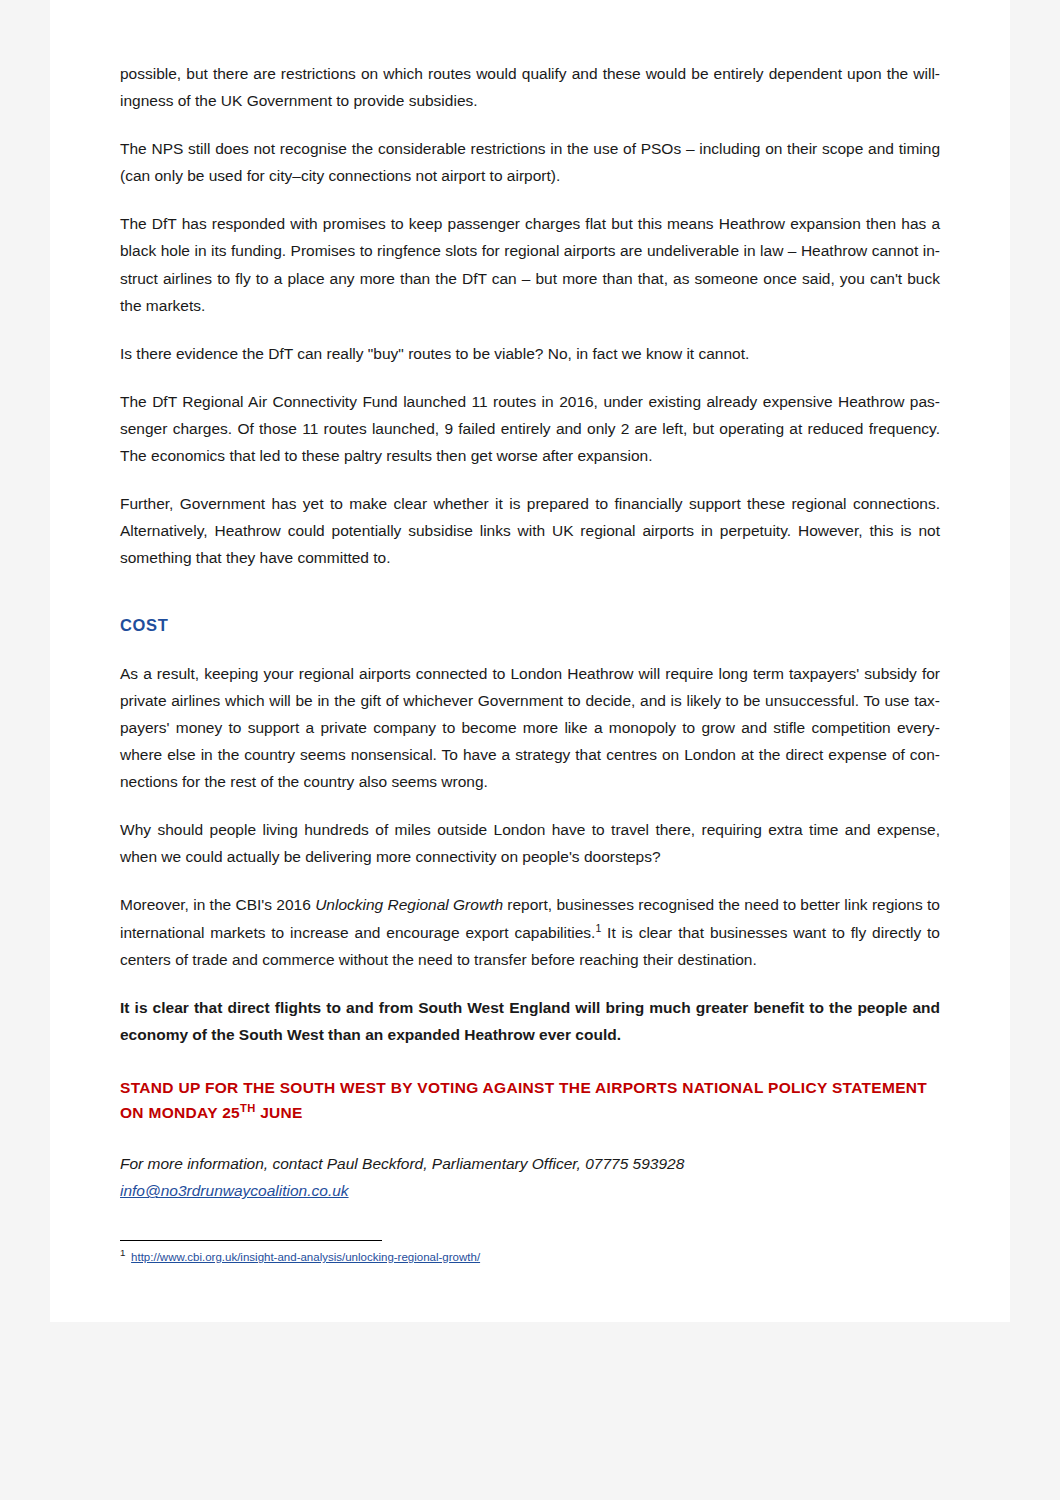possible, but there are restrictions on which routes would qualify and these would be entirely dependent upon the willingness of the UK Government to provide subsidies.
The NPS still does not recognise the considerable restrictions in the use of PSOs – including on their scope and timing (can only be used for city–city connections not airport to airport).
The DfT has responded with promises to keep passenger charges flat but this means Heathrow expansion then has a black hole in its funding. Promises to ringfence slots for regional airports are undeliverable in law – Heathrow cannot instruct airlines to fly to a place any more than the DfT can – but more than that, as someone once said, you can't buck the markets.
Is there evidence the DfT can really "buy" routes to be viable? No, in fact we know it cannot.
The DfT Regional Air Connectivity Fund launched 11 routes in 2016, under existing already expensive Heathrow passenger charges. Of those 11 routes launched, 9 failed entirely and only 2 are left, but operating at reduced frequency. The economics that led to these paltry results then get worse after expansion.
Further, Government has yet to make clear whether it is prepared to financially support these regional connections. Alternatively, Heathrow could potentially subsidise links with UK regional airports in perpetuity. However, this is not something that they have committed to.
COST
As a result, keeping your regional airports connected to London Heathrow will require long term taxpayers' subsidy for private airlines which will be in the gift of whichever Government to decide, and is likely to be unsuccessful. To use taxpayers' money to support a private company to become more like a monopoly to grow and stifle competition everywhere else in the country seems nonsensical. To have a strategy that centres on London at the direct expense of connections for the rest of the country also seems wrong.
Why should people living hundreds of miles outside London have to travel there, requiring extra time and expense, when we could actually be delivering more connectivity on people's doorsteps?
Moreover, in the CBI's 2016 Unlocking Regional Growth report, businesses recognised the need to better link regions to international markets to increase and encourage export capabilities.1 It is clear that businesses want to fly directly to centers of trade and commerce without the need to transfer before reaching their destination.
It is clear that direct flights to and from South West England will bring much greater benefit to the people and economy of the South West than an expanded Heathrow ever could.
STAND UP FOR THE SOUTH WEST BY VOTING AGAINST THE AIRPORTS NATIONAL POLICY STATEMENT ON MONDAY 25TH JUNE
For more information, contact Paul Beckford, Parliamentary Officer, 07775 593928
info@no3rdrunwaycoalition.co.uk
1 http://www.cbi.org.uk/insight-and-analysis/unlocking-regional-growth/